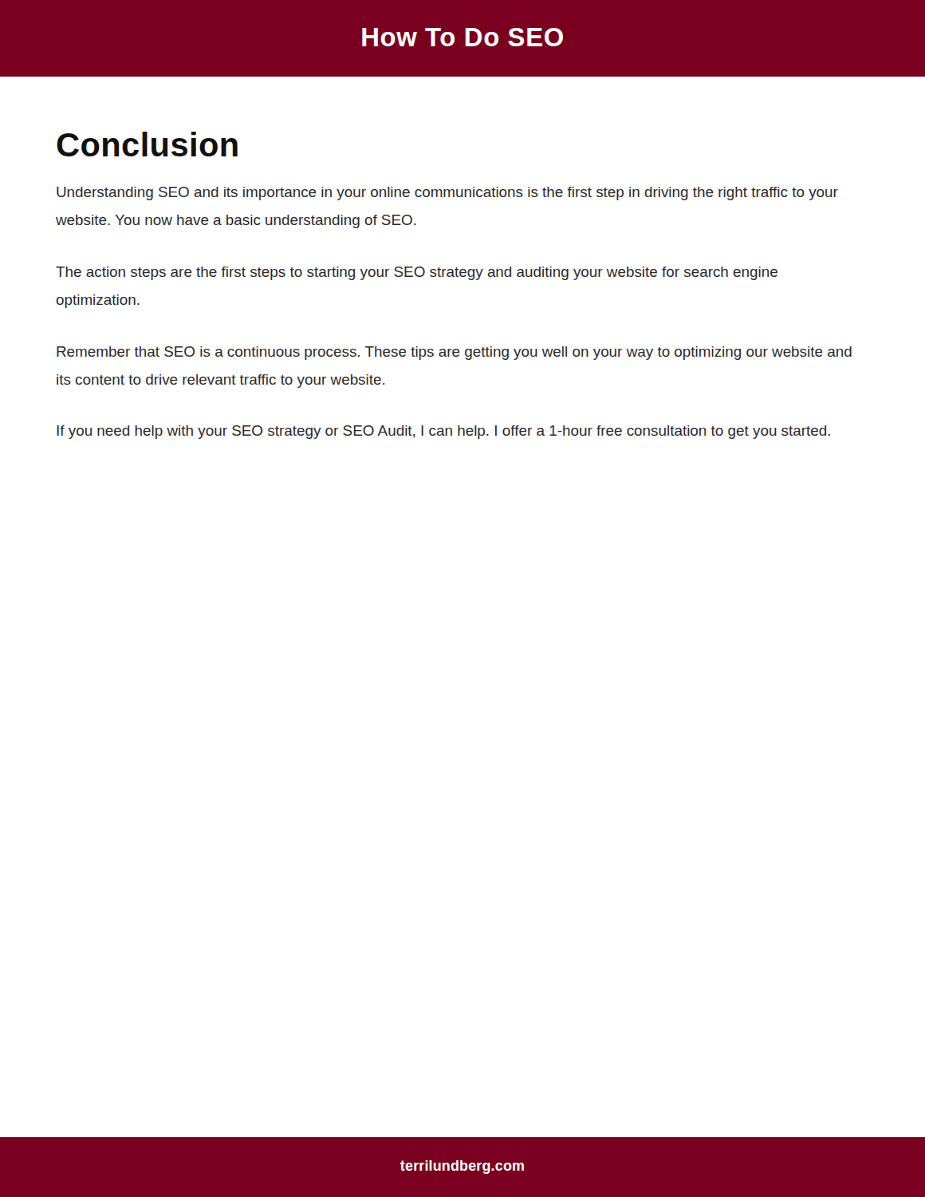How To Do SEO
Conclusion
Understanding SEO and its importance in your online communications is the first step in driving the right traffic to your website. You now have a basic understanding of SEO.
The action steps are the first steps to starting your SEO strategy and auditing your website for search engine optimization.
Remember that SEO is a continuous process. These tips are getting you well on your way to optimizing our website and its content to drive relevant traffic to your website.
If you need help with your SEO strategy or SEO Audit, I can help. I offer a 1-hour free consultation to get you started.
terrilundberg.com